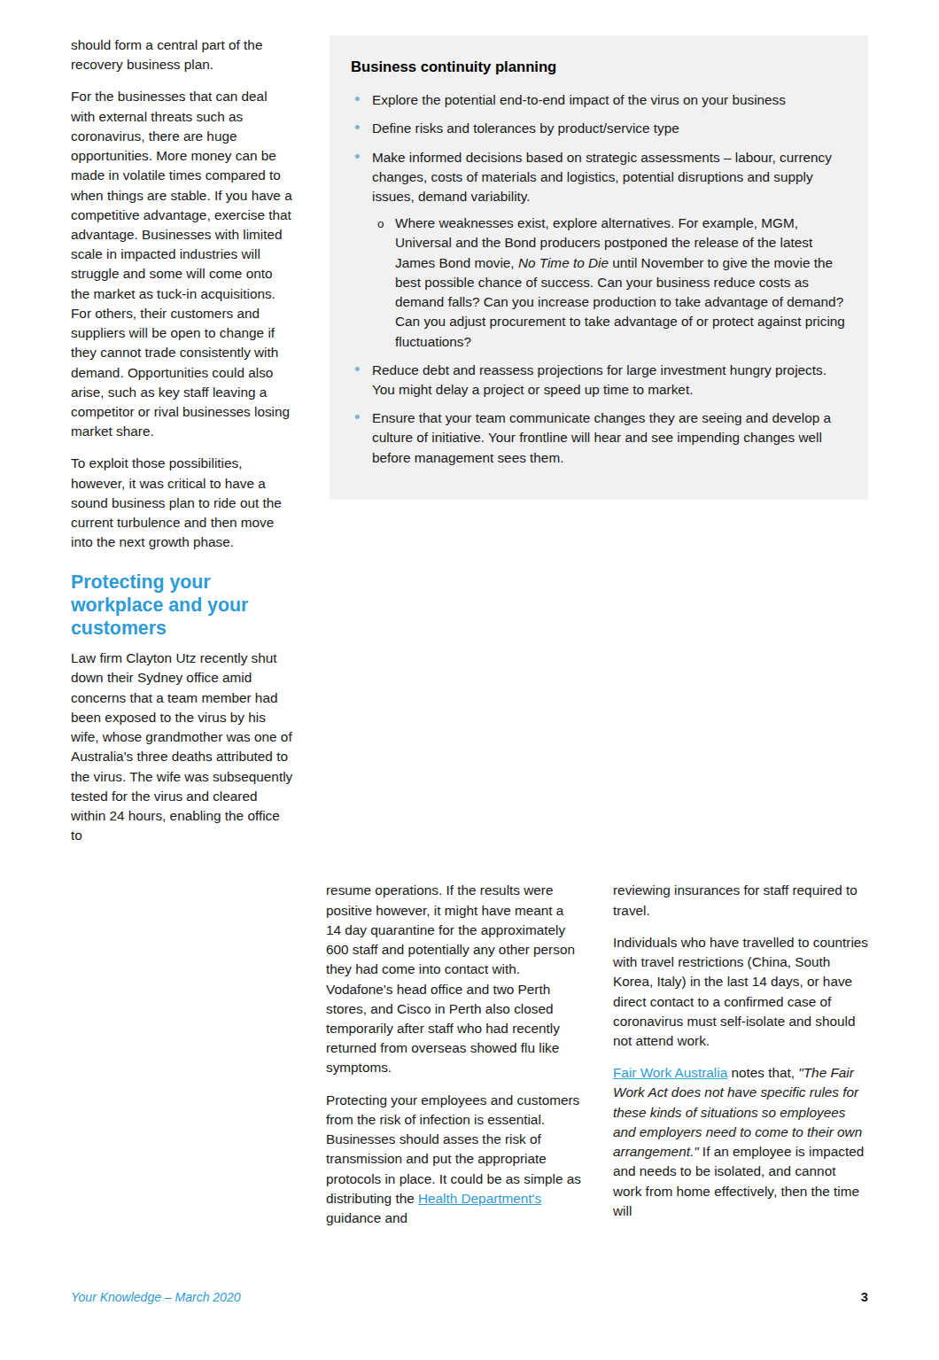should form a central part of the recovery business plan.
For the businesses that can deal with external threats such as coronavirus, there are huge opportunities. More money can be made in volatile times compared to when things are stable. If you have a competitive advantage, exercise that advantage. Businesses with limited scale in impacted industries will struggle and some will come onto the market as tuck-in acquisitions. For others, their customers and suppliers will be open to change if they cannot trade consistently with demand. Opportunities could also arise, such as key staff leaving a competitor or rival businesses losing market share.
To exploit those possibilities, however, it was critical to have a sound business plan to ride out the current turbulence and then move into the next growth phase.
Protecting your workplace and your customers
Law firm Clayton Utz recently shut down their Sydney office amid concerns that a team member had been exposed to the virus by his wife, whose grandmother was one of Australia's three deaths attributed to the virus. The wife was subsequently tested for the virus and cleared within 24 hours, enabling the office to
Business continuity planning
Explore the potential end-to-end impact of the virus on your business
Define risks and tolerances by product/service type
Make informed decisions based on strategic assessments – labour, currency changes, costs of materials and logistics, potential disruptions and supply issues, demand variability.
Where weaknesses exist, explore alternatives. For example, MGM, Universal and the Bond producers postponed the release of the latest James Bond movie, No Time to Die until November to give the movie the best possible chance of success. Can your business reduce costs as demand falls? Can you increase production to take advantage of demand? Can you adjust procurement to take advantage of or protect against pricing fluctuations?
Reduce debt and reassess projections for large investment hungry projects. You might delay a project or speed up time to market.
Ensure that your team communicate changes they are seeing and develop a culture of initiative. Your frontline will hear and see impending changes well before management sees them.
resume operations. If the results were positive however, it might have meant a 14 day quarantine for the approximately 600 staff and potentially any other person they had come into contact with. Vodafone's head office and two Perth stores, and Cisco in Perth also closed temporarily after staff who had recently returned from overseas showed flu like symptoms.
Protecting your employees and customers from the risk of infection is essential. Businesses should asses the risk of transmission and put the appropriate protocols in place. It could be as simple as distributing the Health Department's guidance and
reviewing insurances for staff required to travel.
Individuals who have travelled to countries with travel restrictions (China, South Korea, Italy) in the last 14 days, or have direct contact to a confirmed case of coronavirus must self-isolate and should not attend work.
Fair Work Australia notes that, "The Fair Work Act does not have specific rules for these kinds of situations so employees and employers need to come to their own arrangement." If an employee is impacted and needs to be isolated, and cannot work from home effectively, then the time will
Your Knowledge – March 2020 3